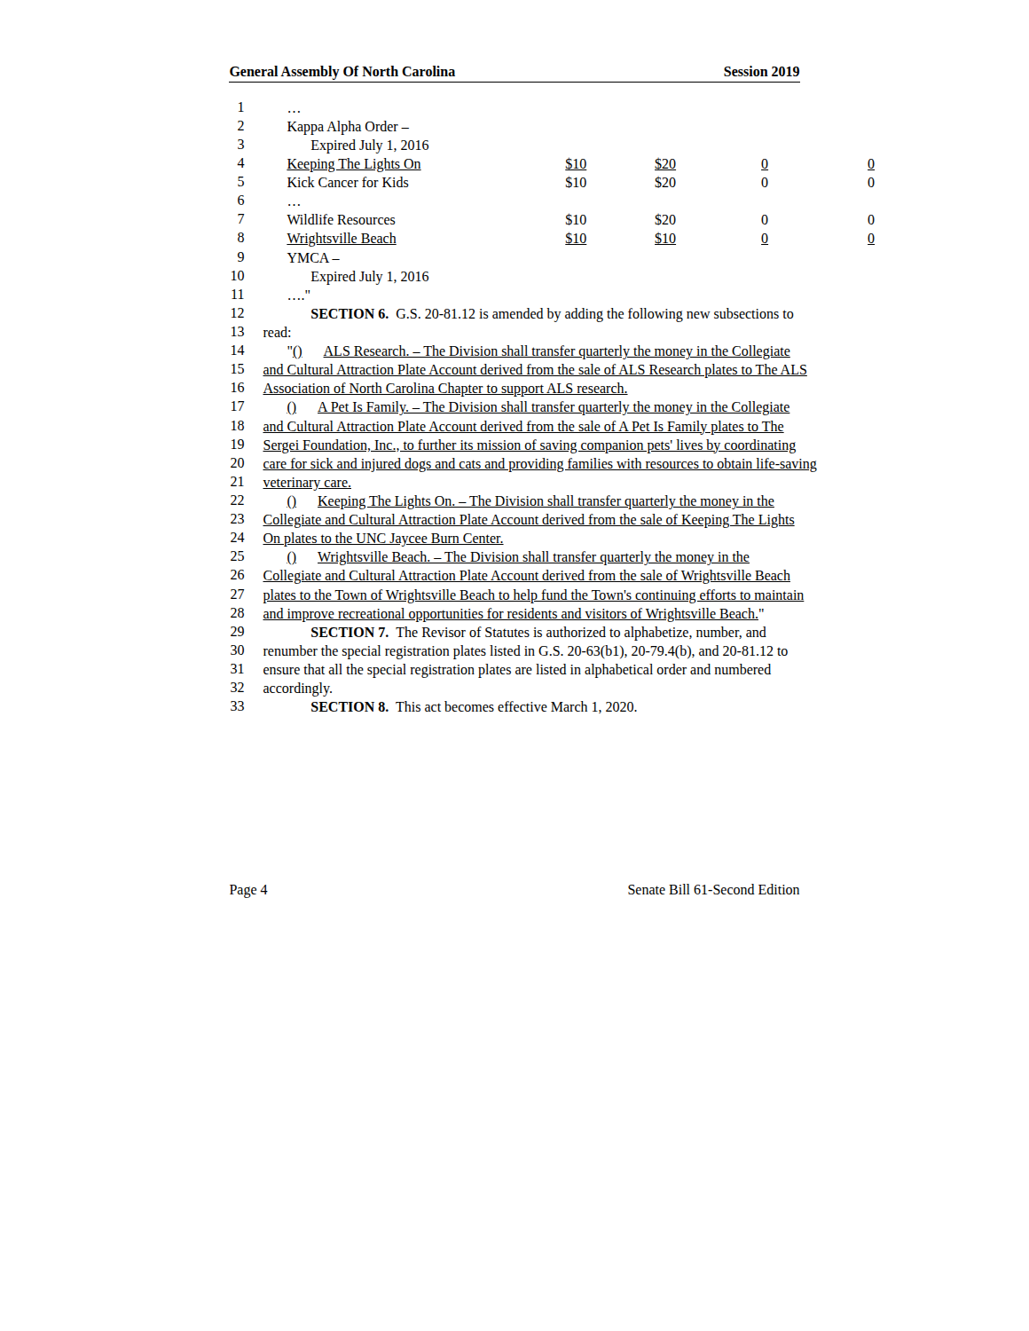General Assembly Of North Carolina Session 2019
| 1 | … |
| 2 | Kappa Alpha Order – |
| 3 | Expired July 1, 2016 |
| 4 | Keeping The Lights On $10 $20 0 0 |
| 5 | Kick Cancer for Kids $10 $20 0 0 |
| 6 | … |
| 7 | Wildlife Resources $10 $20 0 0 |
| 8 | Wrightsville Beach $10 $10 0 0 |
| 9 | YMCA – |
| 10 | Expired July 1, 2016 |
| 11 | …." |
| 12 | SECTION 6. G.S. 20-81.12 is amended by adding the following new subsections to |
| 13 | read: |
| 14 | " () ALS Research. – The Division shall transfer quarterly the money in the Collegiate |
| 15 | and Cultural Attraction Plate Account derived from the sale of ALS Research plates to The ALS |
| 16 | Association of North Carolina Chapter to support ALS research. |
| 17 | () A Pet Is Family. – The Division shall transfer quarterly the money in the Collegiate |
| 18 | and Cultural Attraction Plate Account derived from the sale of A Pet Is Family plates to The |
| 19 | Sergei Foundation, Inc., to further its mission of saving companion pets' lives by coordinating |
| 20 | care for sick and injured dogs and cats and providing families with resources to obtain life-saving |
| 21 | veterinary care. |
| 22 | () Keeping The Lights On. – The Division shall transfer quarterly the money in the |
| 23 | Collegiate and Cultural Attraction Plate Account derived from the sale of Keeping The Lights |
| 24 | On plates to the UNC Jaycee Burn Center. |
| 25 | () Wrightsville Beach. – The Division shall transfer quarterly the money in the |
| 26 | Collegiate and Cultural Attraction Plate Account derived from the sale of Wrightsville Beach |
| 27 | plates to the Town of Wrightsville Beach to help fund the Town's continuing efforts to maintain |
| 28 | and improve recreational opportunities for residents and visitors of Wrightsville Beach. " |
| 29 | SECTION 7. The Revisor of Statutes is authorized to alphabetize, number, and |
| 30 | renumber the special registration plates listed in G.S. 20-63(b1), 20-79.4(b), and 20-81.12 to |
| 31 | ensure that all the special registration plates are listed in alphabetical order and numbered |
| 32 | accordingly. |
| 33 | SECTION 8. This act becomes effective March 1, 2020. |
Page 4 Senate Bill 61-Second Edition